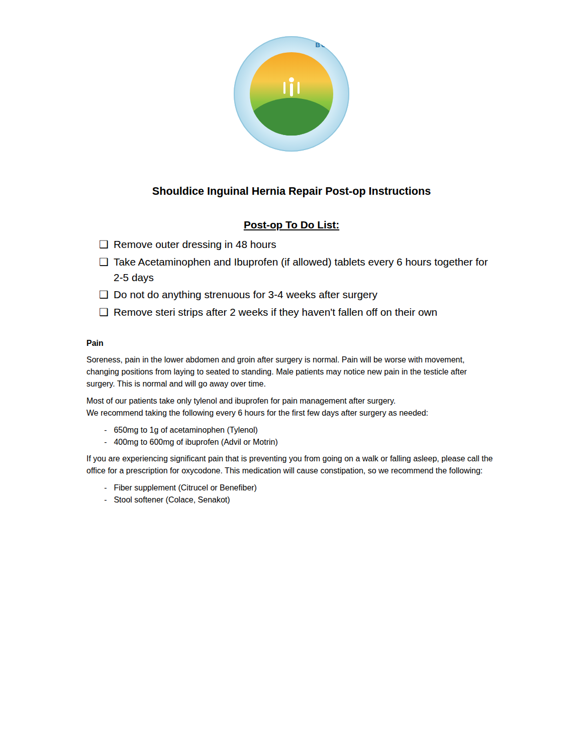BOSTON HERNIA
Shouldice Inguinal Hernia Repair Post-op Instructions
Post-op To Do List:
Remove outer dressing in 48 hours
Take Acetaminophen and Ibuprofen (if allowed) tablets every 6 hours together for 2-5 days
Do not do anything strenuous for 3-4 weeks after surgery
Remove steri strips after 2 weeks if they haven't fallen off on their own
Pain
Soreness, pain in the lower abdomen and groin after surgery is normal. Pain will be worse with movement, changing positions from laying to seated to standing. Male patients may notice new pain in the testicle after surgery. This is normal and will go away over time.
Most of our patients take only tylenol and ibuprofen for pain management after surgery.
We recommend taking the following every 6 hours for the first few days after surgery as needed:
650mg to 1g of acetaminophen (Tylenol)
400mg to 600mg of ibuprofen (Advil or Motrin)
If you are experiencing significant pain that is preventing you from going on a walk or falling asleep, please call the office for a prescription for oxycodone. This medication will cause constipation, so we recommend the following:
Fiber supplement (Citrucel or Benefiber)
Stool softener (Colace, Senakot)